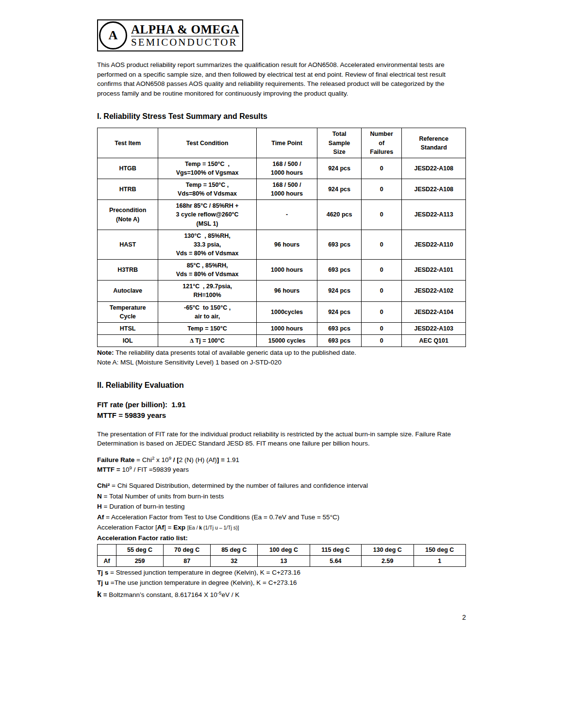A
ALPHA & OMEGA
SEMICONDUCTOR
This AOS product reliability report summarizes the qualification result for AON6508. Accelerated environmental tests are performed on a specific sample size, and then followed by electrical test at end point. Review of final electrical test result confirms that AON6508 passes AOS quality and reliability requirements. The released product will be categorized by the process family and be routine monitored for continuously improving the product quality.
I. Reliability Stress Test Summary and Results
| Test Item | Test Condition | Time Point | Total Sample Size | Number of Failures | Reference Standard |
| --- | --- | --- | --- | --- | --- |
| HTGB | Temp = 150°C , Vgs=100% of Vgsmax | 168 / 500 / 1000 hours | 924 pcs | 0 | JESD22-A108 |
| HTRB | Temp = 150°C , Vds=80% of Vdsmax | 168 / 500 / 1000 hours | 924 pcs | 0 | JESD22-A108 |
| Precondition (Note A) | 168hr 85°C / 85%RH + 3 cycle reflow@260°C (MSL 1) | - | 4620 pcs | 0 | JESD22-A113 |
| HAST | 130°C , 85%RH, 33.3 psia, Vds = 80% of Vdsmax | 96 hours | 693 pcs | 0 | JESD22-A110 |
| H3TRB | 85°C , 85%RH, Vds = 80% of Vdsmax | 1000 hours | 693 pcs | 0 | JESD22-A101 |
| Autoclave | 121°C , 29.7psia, RH=100% | 96 hours | 924 pcs | 0 | JESD22-A102 |
| Temperature Cycle | -65°C to 150°C , air to air, | 1000cycles | 924 pcs | 0 | JESD22-A104 |
| HTSL | Temp = 150°C | 1000 hours | 693 pcs | 0 | JESD22-A103 |
| IOL | Δ Tj = 100°C | 15000 cycles | 693 pcs | 0 | AEC Q101 |
Note: The reliability data presents total of available generic data up to the published date.
Note A: MSL (Moisture Sensitivity Level) 1 based on J-STD-020
II. Reliability Evaluation
FIT rate (per billion): 1.91
MTTF = 59839 years
The presentation of FIT rate for the individual product reliability is restricted by the actual burn-in sample size. Failure Rate Determination is based on JEDEC Standard JESD 85. FIT means one failure per billion hours.
Failure Rate = Chi2 x 109 / [2 (N) (H) (Af)] = 1.91
MTTF = 109 / FIT =59839 years
Chi² = Chi Squared Distribution, determined by the number of failures and confidence interval
N = Total Number of units from burn-in tests
H = Duration of burn-in testing
Af = Acceleration Factor from Test to Use Conditions (Ea = 0.7eV and Tuse = 55°C)
Acceleration Factor [Af] = Exp [Ea / k (1/Tj u – 1/Tj s)]
Acceleration Factor ratio list:
| | 55 deg C | 70 deg C | 85 deg C | 100 deg C | 115 deg C | 130 deg C | 150 deg C |
| Af | 259 | 87 | 32 | 13 | 5.64 | 2.59 | 1 |
Tj s = Stressed junction temperature in degree (Kelvin), K = C+273.16
Tj u =The use junction temperature in degree (Kelvin), K = C+273.16
k = Boltzmann’s constant, 8.617164 X 10-5eV / K
2